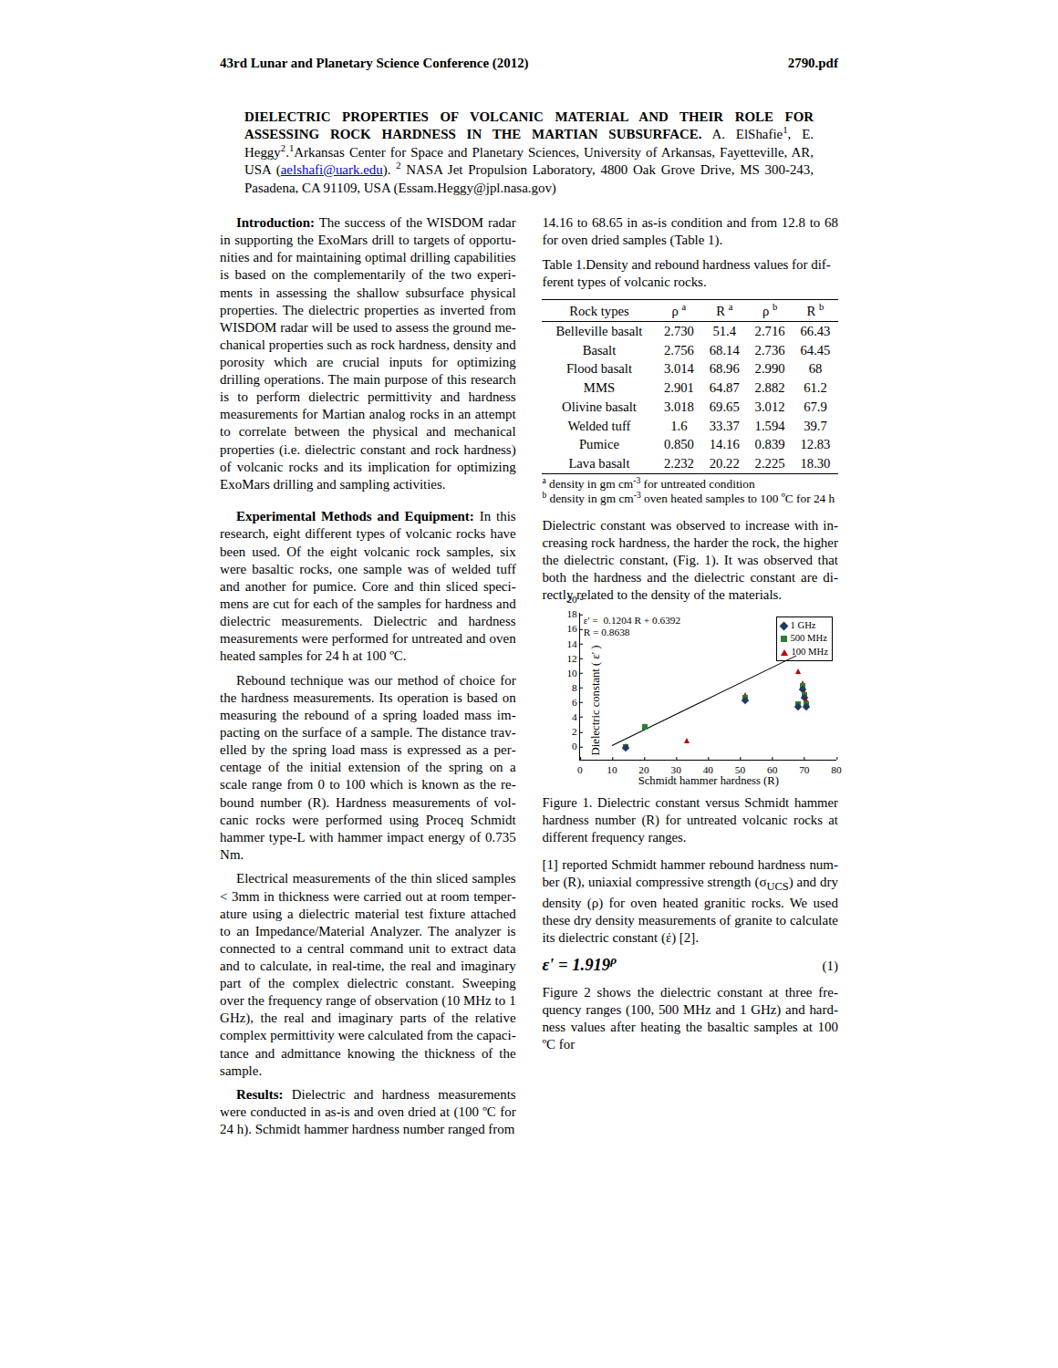43rd Lunar and Planetary Science Conference (2012) 2790.pdf
DIELECTRIC PROPERTIES OF VOLCANIC MATERIAL AND THEIR ROLE FOR ASSESSING ROCK HARDNESS IN THE MARTIAN SUBSURFACE. A. ElShafie1, E. Heggy2.1Arkansas Center for Space and Planetary Sciences, University of Arkansas, Fayetteville, AR, USA (aelshafi@uark.edu). 2 NASA Jet Propulsion Laboratory, 4800 Oak Grove Drive, MS 300-243, Pasadena, CA 91109, USA (Essam.Heggy@jpl.nasa.gov)
Introduction: The success of the WISDOM radar in supporting the ExoMars drill to targets of opportunities and for maintaining optimal drilling capabilities is based on the complementarily of the two experiments in assessing the shallow subsurface physical properties. The dielectric properties as inverted from WISDOM radar will be used to assess the ground mechanical properties such as rock hardness, density and porosity which are crucial inputs for optimizing drilling operations. The main purpose of this research is to perform dielectric permittivity and hardness measurements for Martian analog rocks in an attempt to correlate between the physical and mechanical properties (i.e. dielectric constant and rock hardness) of volcanic rocks and its implication for optimizing ExoMars drilling and sampling activities.
Experimental Methods and Equipment: In this research, eight different types of volcanic rocks have been used. Of the eight volcanic rock samples, six were basaltic rocks, one sample was of welded tuff and another for pumice. Core and thin sliced specimens are cut for each of the samples for hardness and dielectric measurements. Dielectric and hardness measurements were performed for untreated and oven heated samples for 24 h at 100 ºC.
Rebound technique was our method of choice for the hardness measurements. Its operation is based on measuring the rebound of a spring loaded mass impacting on the surface of a sample. The distance travelled by the spring load mass is expressed as a percentage of the initial extension of the spring on a scale range from 0 to 100 which is known as the rebound number (R). Hardness measurements of volcanic rocks were performed using Proceq Schmidt hammer type-L with hammer impact energy of 0.735 Nm.
Electrical measurements of the thin sliced samples < 3mm in thickness were carried out at room temperature using a dielectric material test fixture attached to an Impedance/Material Analyzer. The analyzer is connected to a central command unit to extract data and to calculate, in real-time, the real and imaginary part of the complex dielectric constant. Sweeping over the frequency range of observation (10 MHz to 1 GHz), the real and imaginary parts of the relative complex permittivity were calculated from the capacitance and admittance knowing the thickness of the sample.
Results: Dielectric and hardness measurements were conducted in as-is and oven dried at (100 ºC for 24 h). Schmidt hammer hardness number ranged from
14.16 to 68.65 in as-is condition and from 12.8 to 68 for oven dried samples (Table 1).
Table 1.Density and rebound hardness values for different types of volcanic rocks.
| Rock types | ρ a | R a | ρ b | R b |
| --- | --- | --- | --- | --- |
| Belleville basalt | 2.730 | 51.4 | 2.716 | 66.43 |
| Basalt | 2.756 | 68.14 | 2.736 | 64.45 |
| Flood basalt | 3.014 | 68.96 | 2.990 | 68 |
| MMS | 2.901 | 64.87 | 2.882 | 61.2 |
| Olivine basalt | 3.018 | 69.65 | 3.012 | 67.9 |
| Welded tuff | 1.6 | 33.37 | 1.594 | 39.7 |
| Pumice | 0.850 | 14.16 | 0.839 | 12.83 |
| Lava basalt | 2.232 | 20.22 | 2.225 | 18.30 |
a density in gm cm-3 for untreated condition
b density in gm cm-3 oven heated samples to 100 ºC for 24 h
Dielectric constant was observed to increase with increasing rock hardness, the harder the rock, the higher the dielectric constant, (Fig. 1). It was observed that both the hardness and the dielectric constant are directly related to the density of the materials.
Dielectric constant ( ε' )
ε' = 0.1204 R + 0.6392
R = 0.8638
1 GHz
500 MHz
100 MHz
20
18
16
14
12
10
8
6
4
2
0
0
10
20
30
40
50
60
70
80
Schmidt hammer hardness (R)
Figure 1. Dielectric constant versus Schmidt hammer hardness number (R) for untreated volcanic rocks at different frequency ranges.
[1] reported Schmidt hammer rebound hardness number (R), uniaxial compressive strength (σUCS) and dry density (ρ) for oven heated granitic rocks. We used these dry density measurements of granite to calculate its dielectric constant (έ) [2].
ε' = 1.919ρ (1)
Figure 2 shows the dielectric constant at three frequency ranges (100, 500 MHz and 1 GHz) and hardness values after heating the basaltic samples at 100 ºC for